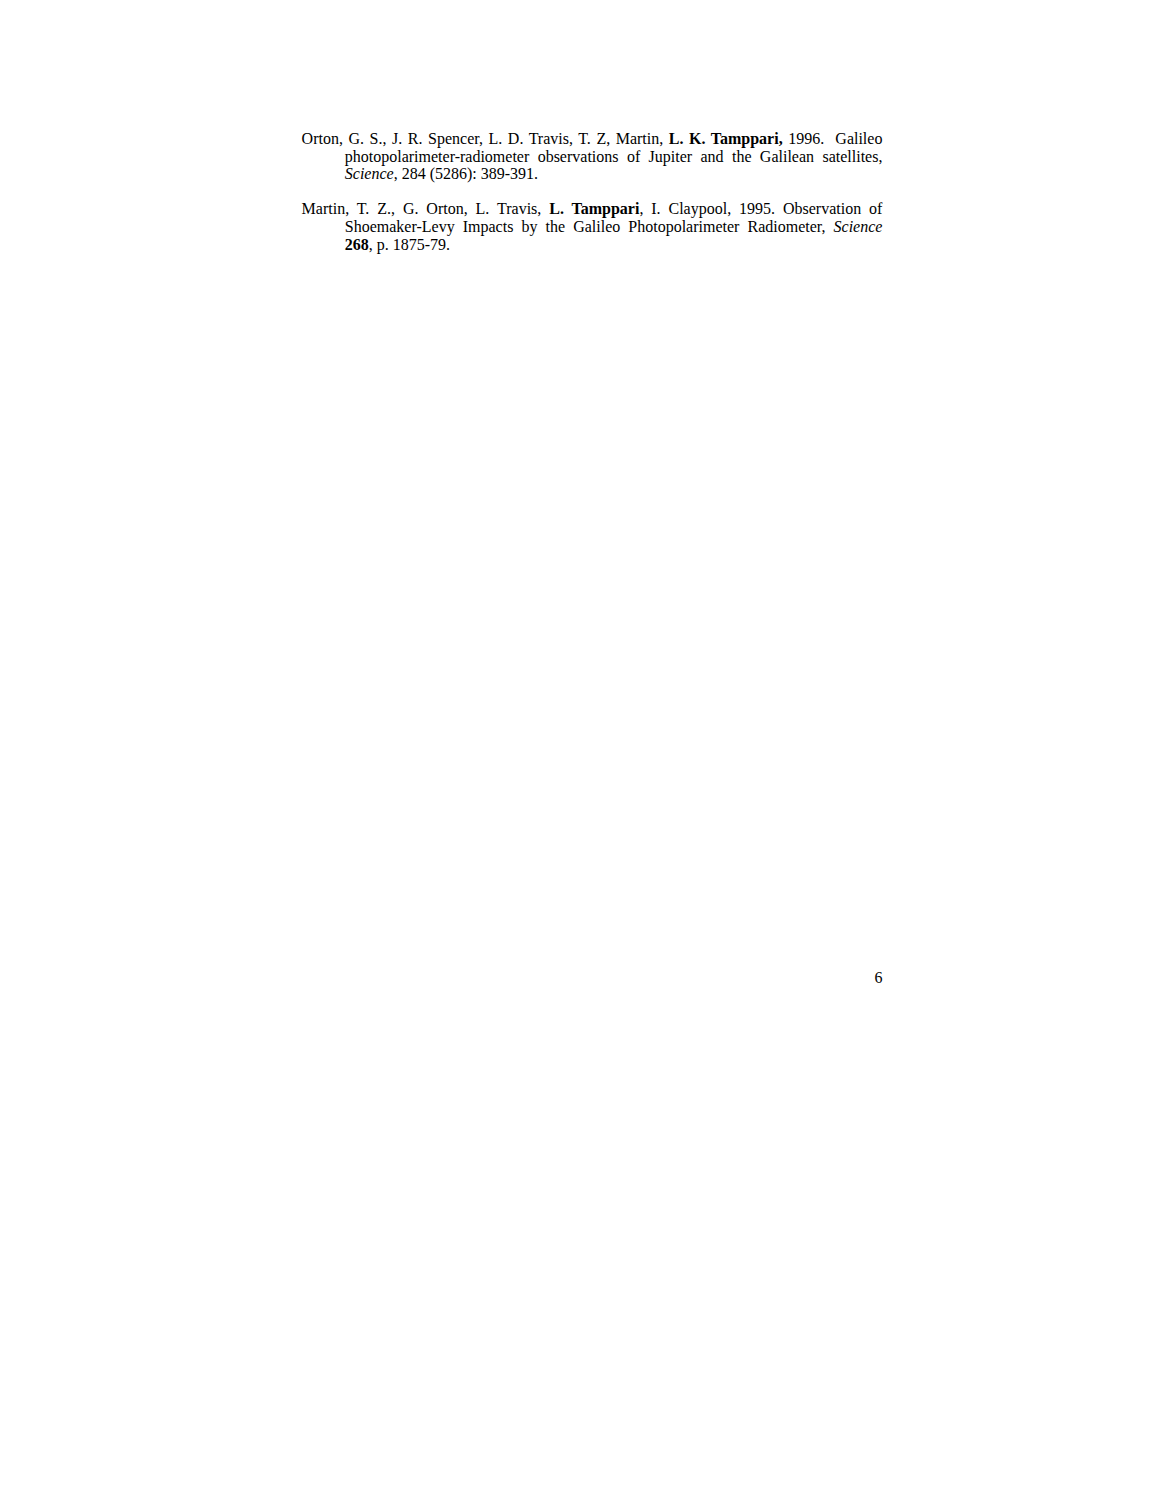Orton, G. S., J. R. Spencer, L. D. Travis, T. Z, Martin, L. K. Tamppari, 1996. Galileo photopolarimeter-radiometer observations of Jupiter and the Galilean satellites, Science, 284 (5286): 389-391.
Martin, T. Z., G. Orton, L. Travis, L. Tamppari, I. Claypool, 1995. Observation of Shoemaker-Levy Impacts by the Galileo Photopolarimeter Radiometer, Science 268, p. 1875-79.
6